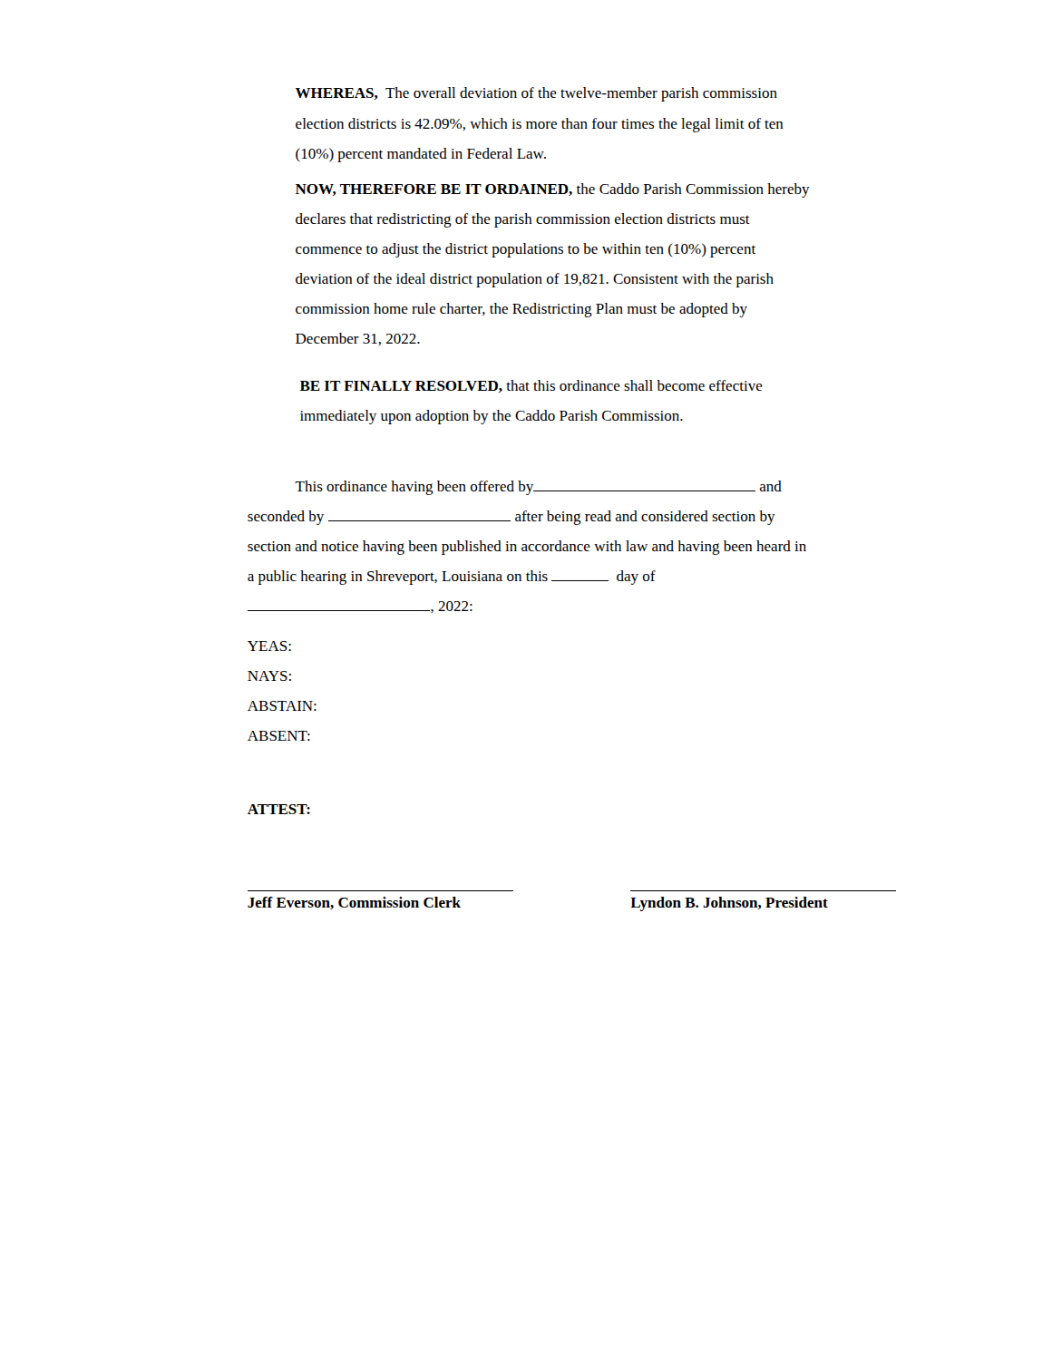WHEREAS, The overall deviation of the twelve-member parish commission election districts is 42.09%, which is more than four times the legal limit of ten (10%) percent mandated in Federal Law.
NOW, THEREFORE BE IT ORDAINED, the Caddo Parish Commission hereby declares that redistricting of the parish commission election districts must commence to adjust the district populations to be within ten (10%) percent deviation of the ideal district population of 19,821. Consistent with the parish commission home rule charter, the Redistricting Plan must be adopted by December 31, 2022.
BE IT FINALLY RESOLVED, that this ordinance shall become effective immediately upon adoption by the Caddo Parish Commission.
This ordinance having been offered by and seconded by after being read and considered section by section and notice having been published in accordance with law and having been heard in a public hearing in Shreveport, Louisiana on this day of , 2022:
YEAS:
NAYS:
ABSTAIN:
ABSENT:
ATTEST:
Jeff Everson, Commission Clerk
Lyndon B. Johnson, President